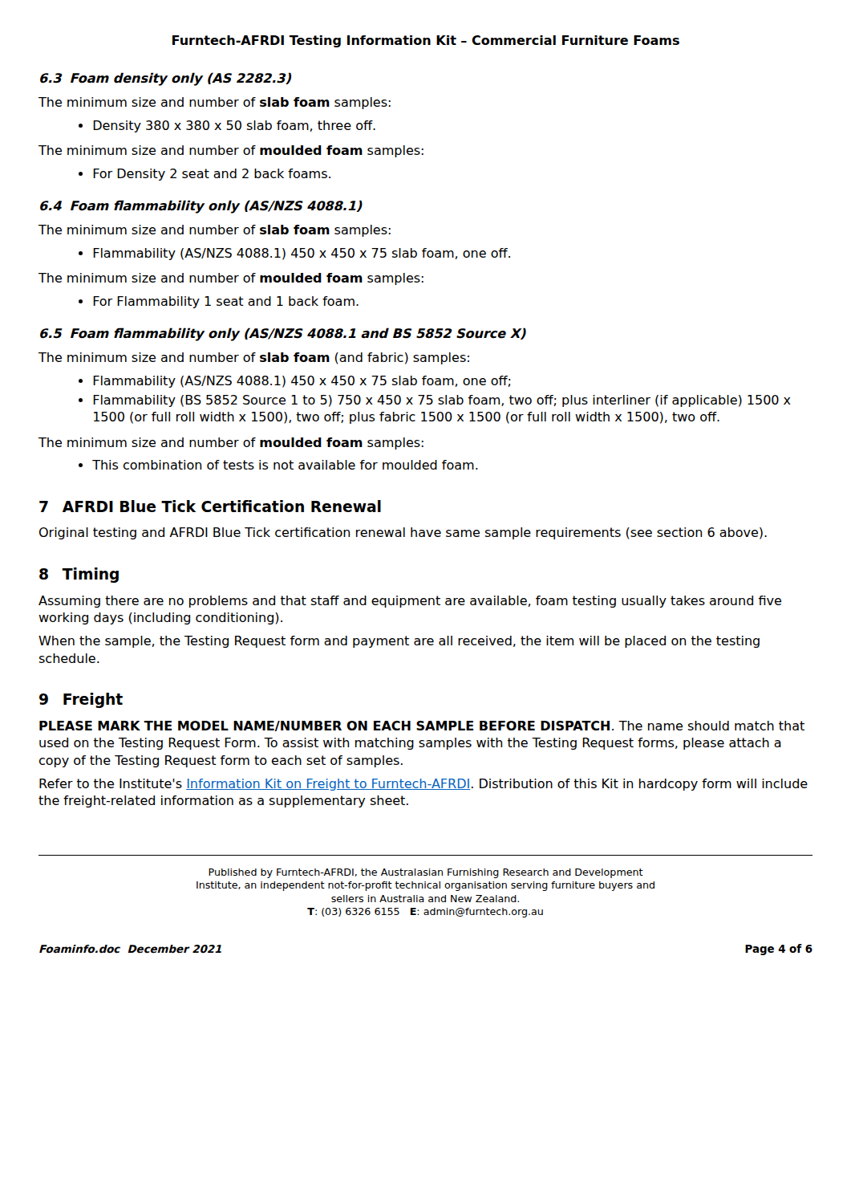Furntech-AFRDI Testing Information Kit – Commercial Furniture Foams
6.3 Foam density only (AS 2282.3)
The minimum size and number of slab foam samples:
Density 380 x 380 x 50 slab foam, three off.
The minimum size and number of moulded foam samples:
For Density 2 seat and 2 back foams.
6.4 Foam flammability only (AS/NZS 4088.1)
The minimum size and number of slab foam samples:
Flammability (AS/NZS 4088.1) 450 x 450 x 75 slab foam, one off.
The minimum size and number of moulded foam samples:
For Flammability 1 seat and 1 back foam.
6.5 Foam flammability only (AS/NZS 4088.1 and BS 5852 Source X)
The minimum size and number of slab foam (and fabric) samples:
Flammability (AS/NZS 4088.1) 450 x 450 x 75 slab foam, one off;
Flammability (BS 5852 Source 1 to 5) 750 x 450 x 75 slab foam, two off; plus interliner (if applicable) 1500 x 1500 (or full roll width x 1500), two off; plus fabric 1500 x 1500 (or full roll width x 1500), two off.
The minimum size and number of moulded foam samples:
This combination of tests is not available for moulded foam.
7 AFRDI Blue Tick Certification Renewal
Original testing and AFRDI Blue Tick certification renewal have same sample requirements (see section 6 above).
8 Timing
Assuming there are no problems and that staff and equipment are available, foam testing usually takes around five working days (including conditioning).
When the sample, the Testing Request form and payment are all received, the item will be placed on the testing schedule.
9 Freight
PLEASE MARK THE MODEL NAME/NUMBER ON EACH SAMPLE BEFORE DISPATCH. The name should match that used on the Testing Request Form. To assist with matching samples with the Testing Request forms, please attach a copy of the Testing Request form to each set of samples.
Refer to the Institute's Information Kit on Freight to Furntech-AFRDI. Distribution of this Kit in hardcopy form will include the freight-related information as a supplementary sheet.
Published by Furntech-AFRDI, the Australasian Furnishing Research and Development Institute, an independent not-for-profit technical organisation serving furniture buyers and sellers in Australia and New Zealand.
T: (03) 6326 6155 E: admin@furntech.org.au
Foaminfo.doc December 2021 Page 4 of 6